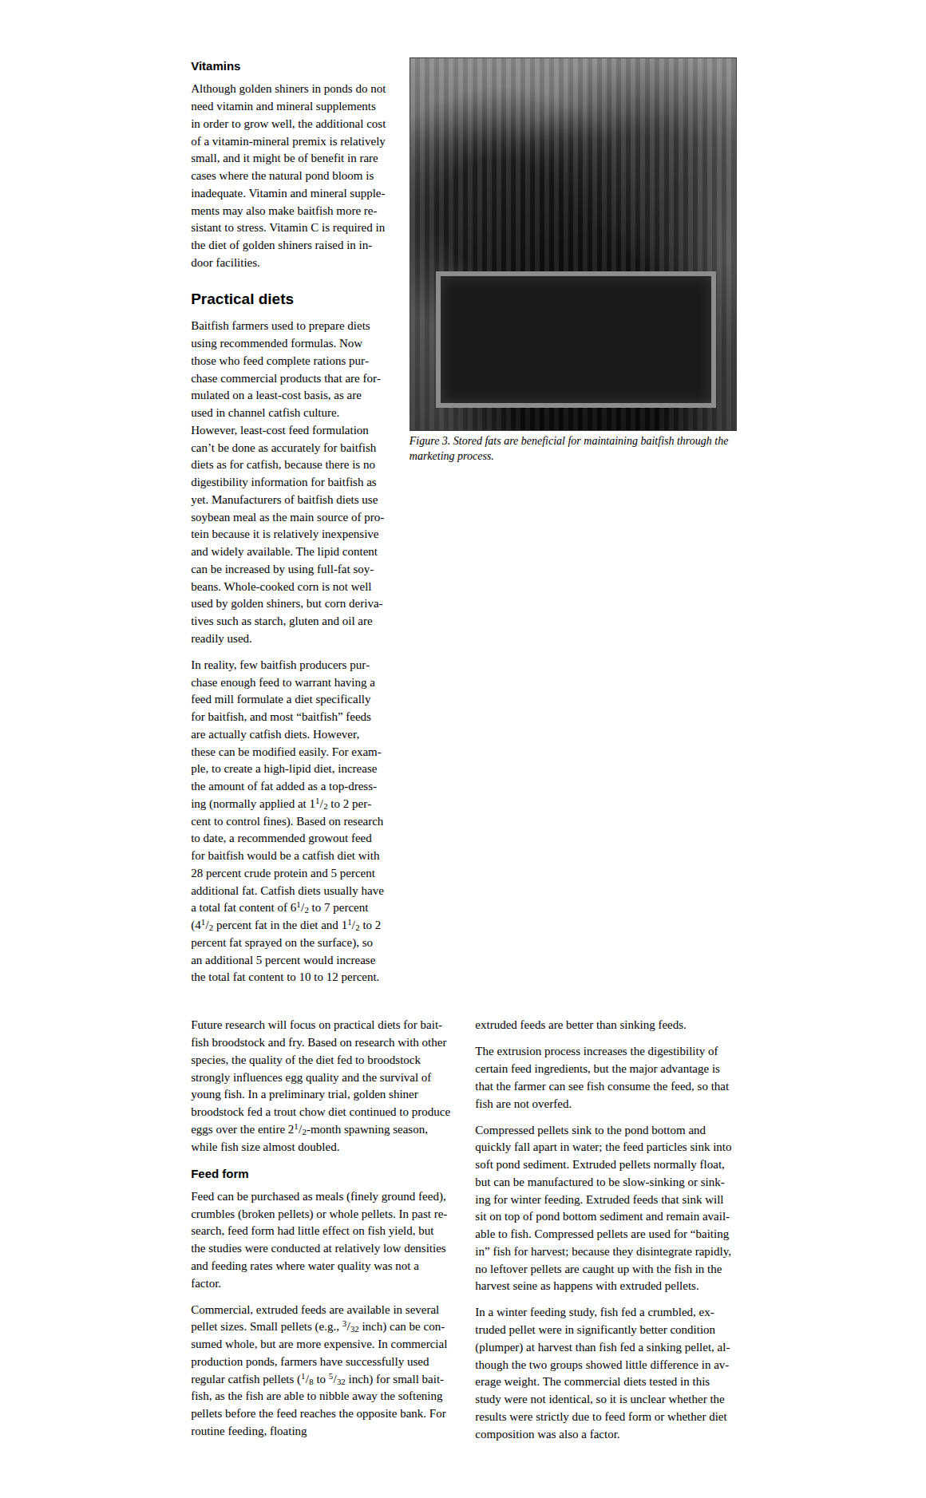Vitamins
Although golden shiners in ponds do not need vitamin and mineral supplements in order to grow well, the additional cost of a vitamin-mineral premix is relatively small, and it might be of benefit in rare cases where the natural pond bloom is inadequate. Vitamin and mineral supplements may also make baitfish more resistant to stress. Vitamin C is required in the diet of golden shiners raised in indoor facilities.
Practical diets
Baitfish farmers used to prepare diets using recommended formulas. Now those who feed complete rations purchase commercial products that are formulated on a least-cost basis, as are used in channel catfish culture. However, least-cost feed formulation can’t be done as accurately for baitfish diets as for catfish, because there is no digestibility information for baitfish as yet. Manufacturers of baitfish diets use soybean meal as the main source of protein because it is relatively inexpensive and widely available. The lipid content can be increased by using full-fat soybeans. Whole-cooked corn is not well used by golden shiners, but corn derivatives such as starch, gluten and oil are readily used.
In reality, few baitfish producers purchase enough feed to warrant having a feed mill formulate a diet specifically for baitfish, and most “baitfish” feeds are actually catfish diets. However, these can be modified easily. For example, to create a high-lipid diet, increase the amount of fat added as a top-dressing (normally applied at 11/2 to 2 percent to control fines). Based on research to date, a recommended growout feed for baitfish would be a catfish diet with 28 percent crude protein and 5 percent additional fat. Catfish diets usually have a total fat content of 61/2 to 7 percent (41/2 percent fat in the diet and 11/2 to 2 percent fat sprayed on the surface), so an additional 5 percent would increase the total fat content to 10 to 12 percent.
Figure 3. Stored fats are beneficial for maintaining baitfish through the marketing process.
Future research will focus on practical diets for baitfish broodstock and fry. Based on research with other species, the quality of the diet fed to broodstock strongly influences egg quality and the survival of young fish. In a preliminary trial, golden shiner broodstock fed a trout chow diet continued to produce eggs over the entire 21/2-month spawning season, while fish size almost doubled.
Feed form
Feed can be purchased as meals (finely ground feed), crumbles (broken pellets) or whole pellets. In past research, feed form had little effect on fish yield, but the studies were conducted at relatively low densities and feeding rates where water quality was not a factor.
Commercial, extruded feeds are available in several pellet sizes. Small pellets (e.g., 3/32 inch) can be consumed whole, but are more expensive. In commercial production ponds, farmers have successfully used regular catfish pellets (1/8 to 5/32 inch) for small baitfish, as the fish are able to nibble away the softening pellets before the feed reaches the opposite bank. For routine feeding, floating
extruded feeds are better than sinking feeds.
The extrusion process increases the digestibility of certain feed ingredients, but the major advantage is that the farmer can see fish consume the feed, so that fish are not overfed.
Compressed pellets sink to the pond bottom and quickly fall apart in water; the feed particles sink into soft pond sediment. Extruded pellets normally float, but can be manufactured to be slow-sinking or sinking for winter feeding. Extruded feeds that sink will sit on top of pond bottom sediment and remain available to fish. Compressed pellets are used for “baiting in” fish for harvest; because they disintegrate rapidly, no leftover pellets are caught up with the fish in the harvest seine as happens with extruded pellets.
In a winter feeding study, fish fed a crumbled, extruded pellet were in significantly better condition (plumper) at harvest than fish fed a sinking pellet, although the two groups showed little difference in average weight. The commercial diets tested in this study were not identical, so it is unclear whether the results were strictly due to feed form or whether diet composition was also a factor.